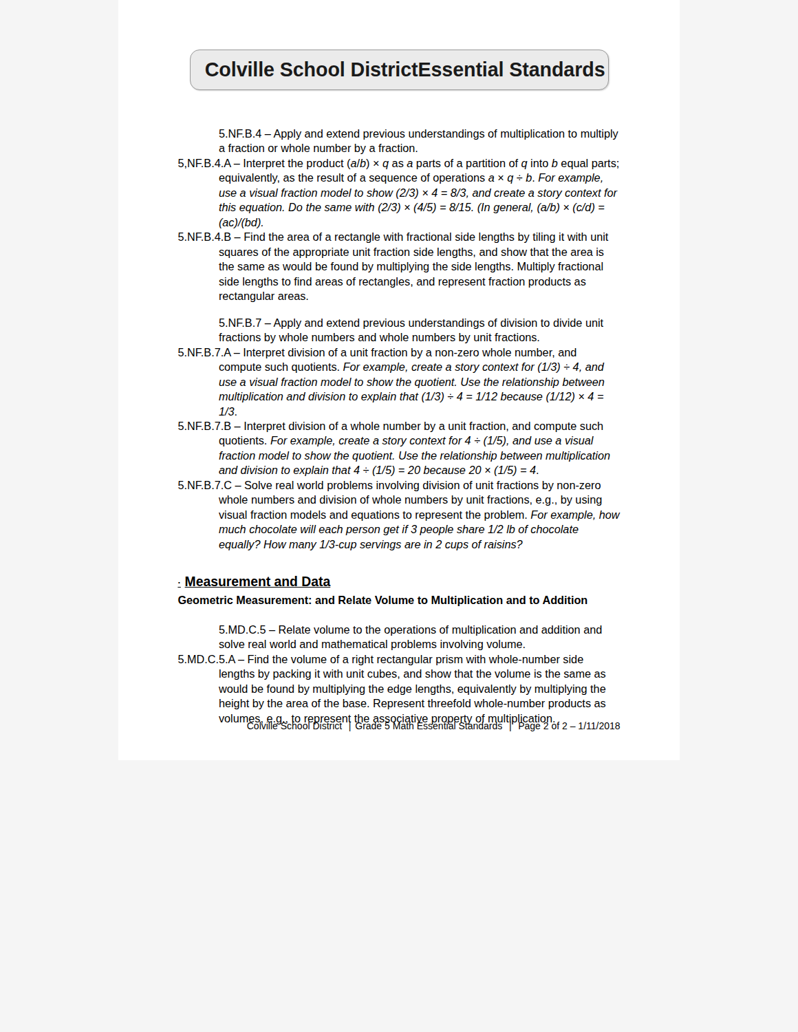Colville School DistrictEssential Standards
5.NF.B.4 – Apply and extend previous understandings of multiplication to multiply a fraction or whole number by a fraction.
5,NF.B.4.A – Interpret the product (a/b) × q as a parts of a partition of q into b equal parts; equivalently, as the result of a sequence of operations a × q ÷ b. For example, use a visual fraction model to show (2/3) × 4 = 8/3, and create a story context for this equation. Do the same with (2/3) × (4/5) = 8/15. (In general, (a/b) × (c/d) = (ac)/(bd).
5.NF.B.4.B – Find the area of a rectangle with fractional side lengths by tiling it with unit squares of the appropriate unit fraction side lengths, and show that the area is the same as would be found by multiplying the side lengths. Multiply fractional side lengths to find areas of rectangles, and represent fraction products as rectangular areas.
5.NF.B.7 – Apply and extend previous understandings of division to divide unit fractions by whole numbers and whole numbers by unit fractions.
5.NF.B.7.A – Interpret division of a unit fraction by a non-zero whole number, and compute such quotients. For example, create a story context for (1/3) ÷ 4, and use a visual fraction model to show the quotient. Use the relationship between multiplication and division to explain that (1/3) ÷ 4 = 1/12 because (1/12) × 4 = 1/3.
5.NF.B.7.B – Interpret division of a whole number by a unit fraction, and compute such quotients. For example, create a story context for 4 ÷ (1/5), and use a visual fraction model to show the quotient. Use the relationship between multiplication and division to explain that 4 ÷ (1/5) = 20 because 20 × (1/5) = 4.
5.NF.B.7.C – Solve real world problems involving division of unit fractions by non-zero whole numbers and division of whole numbers by unit fractions, e.g., by using visual fraction models and equations to represent the problem. For example, how much chocolate will each person get if 3 people share 1/2 lb of chocolate equally? How many 1/3-cup servings are in 2 cups of raisins?
·Measurement and Data
Geometric Measurement: and Relate Volume to Multiplication and to Addition
5.MD.C.5 – Relate volume to the operations of multiplication and addition and solve real world and mathematical problems involving volume.
5.MD.C.5.A – Find the volume of a right rectangular prism with whole-number side lengths by packing it with unit cubes, and show that the volume is the same as would be found by multiplying the edge lengths, equivalently by multiplying the height by the area of the base. Represent threefold whole-number products as volumes, e.g., to represent the associative property of multiplication.
Colville School District |Grade 5 Math Essential Standards | Page 2 of 2 – 1/11/2018